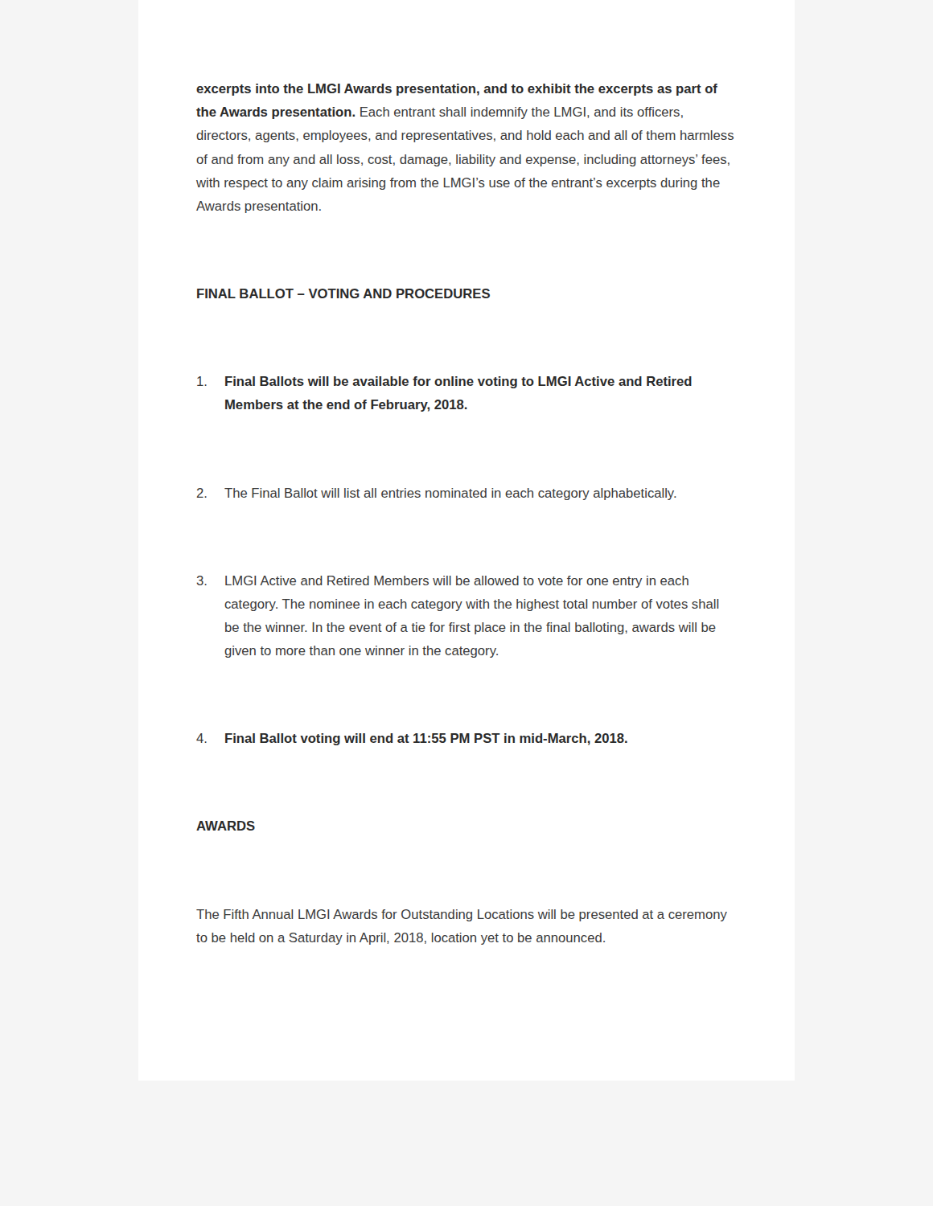excerpts into the LMGI Awards presentation, and to exhibit the excerpts as part of the Awards presentation. Each entrant shall indemnify the LMGI, and its officers, directors, agents, employees, and representatives, and hold each and all of them harmless of and from any and all loss, cost, damage, liability and expense, including attorneys’ fees, with respect to any claim arising from the LMGI’s use of the entrant’s excerpts during the Awards presentation.
FINAL BALLOT – VOTING AND PROCEDURES
1. Final Ballots will be available for online voting to LMGI Active and Retired Members at the end of February, 2018.
2. The Final Ballot will list all entries nominated in each category alphabetically.
3. LMGI Active and Retired Members will be allowed to vote for one entry in each category. The nominee in each category with the highest total number of votes shall be the winner. In the event of a tie for first place in the final balloting, awards will be given to more than one winner in the category.
4. Final Ballot voting will end at 11:55 PM PST in mid-March, 2018.
AWARDS
The Fifth Annual LMGI Awards for Outstanding Locations will be presented at a ceremony to be held on a Saturday in April, 2018, location yet to be announced.